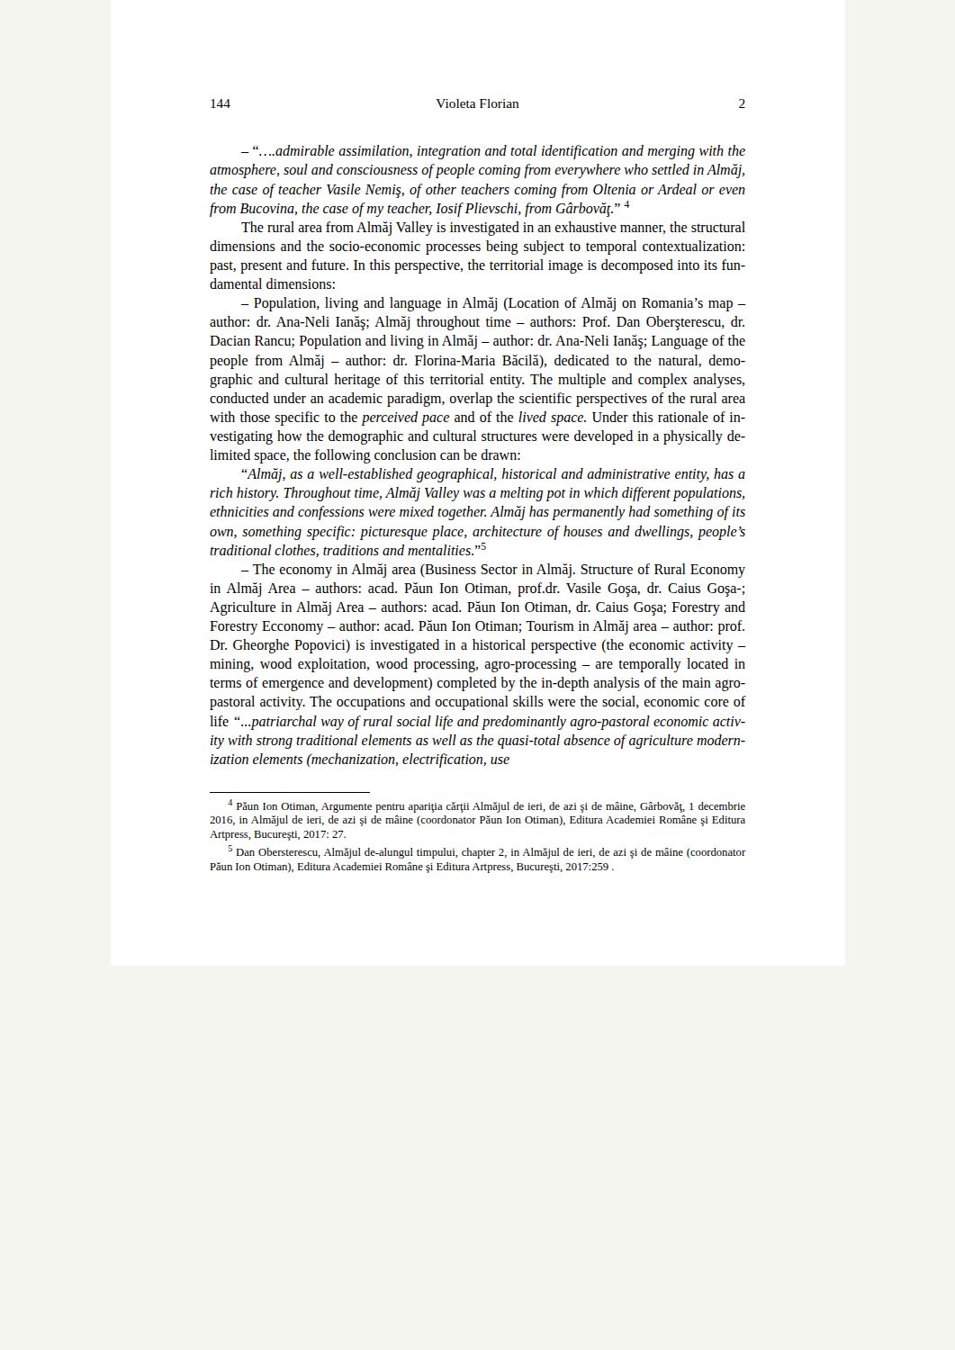144
Violeta Florian
2
– “….admirable assimilation, integration and total identification and merging with the atmosphere, soul and consciousness of people coming from everywhere who settled in Almăj, the case of teacher Vasile Nemiş, of other teachers coming from Oltenia or Ardeal or even from Bucovina, the case of my teacher, Iosif Plievschi, from Gârbovăţ.” 4
The rural area from Almăj Valley is investigated in an exhaustive manner, the structural dimensions and the socio-economic processes being subject to temporal contextualization: past, present and future. In this perspective, the territorial image is decomposed into its fundamental dimensions:
– Population, living and language in Almăj (Location of Almăj on Romania’s map – author: dr. Ana-Neli Ianăş; Almăj throughout time – authors: Prof. Dan Oberşterescu, dr. Dacian Rancu; Population and living in Almăj – author: dr. Ana-Neli Ianăş; Language of the people from Almăj – author: dr. Florina-Maria Băcilă), dedicated to the natural, demographic and cultural heritage of this territorial entity. The multiple and complex analyses, conducted under an academic paradigm, overlap the scientific perspectives of the rural area with those specific to the perceived pace and of the lived space. Under this rationale of investigating how the demographic and cultural structures were developed in a physically delimited space, the following conclusion can be drawn:
“Almăj, as a well-established geographical, historical and administrative entity, has a rich history. Throughout time, Almăj Valley was a melting pot in which different populations, ethnicities and confessions were mixed together. Almăj has permanently had something of its own, something specific: picturesque place, architecture of houses and dwellings, people’s traditional clothes, traditions and mentalities.”5
– The economy in Almăj area (Business Sector in Almăj. Structure of Rural Economy in Almăj Area – authors: acad. Păun Ion Otiman, prof.dr. Vasile Goşa, dr. Caius Goşa-; Agriculture in Almăj Area – authors: acad. Păun Ion Otiman, dr. Caius Goşa; Forestry and Forestry Ecconomy – author: acad. Păun Ion Otiman; Tourism in Almăj area – author: prof. Dr. Gheorghe Popovici) is investigated in a historical perspective (the economic activity –mining, wood exploitation, wood processing, agro-processing – are temporally located in terms of emergence and development) completed by the in-depth analysis of the main agro-pastoral activity. The occupations and occupational skills were the social, economic core of life “...patriarchal way of rural social life and predominantly agro-pastoral economic activity with strong traditional elements as well as the quasi-total absence of agriculture modernization elements (mechanization, electrification, use
4 Păun Ion Otiman, Argumente pentru apariţia cărţii Almăjul de ieri, de azi şi de mâine, Gârbovăţ, 1 decembrie 2016, in Almăjul de ieri, de azi şi de mâine (coordonator Păun Ion Otiman), Editura Academiei Române şi Editura Artpress, Bucureşti, 2017: 27.
5 Dan Obersterescu, Almăjul de-alungul timpului, chapter 2, in Almăjul de ieri, de azi şi de mâine (coordonator Păun Ion Otiman), Editura Academiei Române şi Editura Artpress, Bucureşti, 2017:259 .